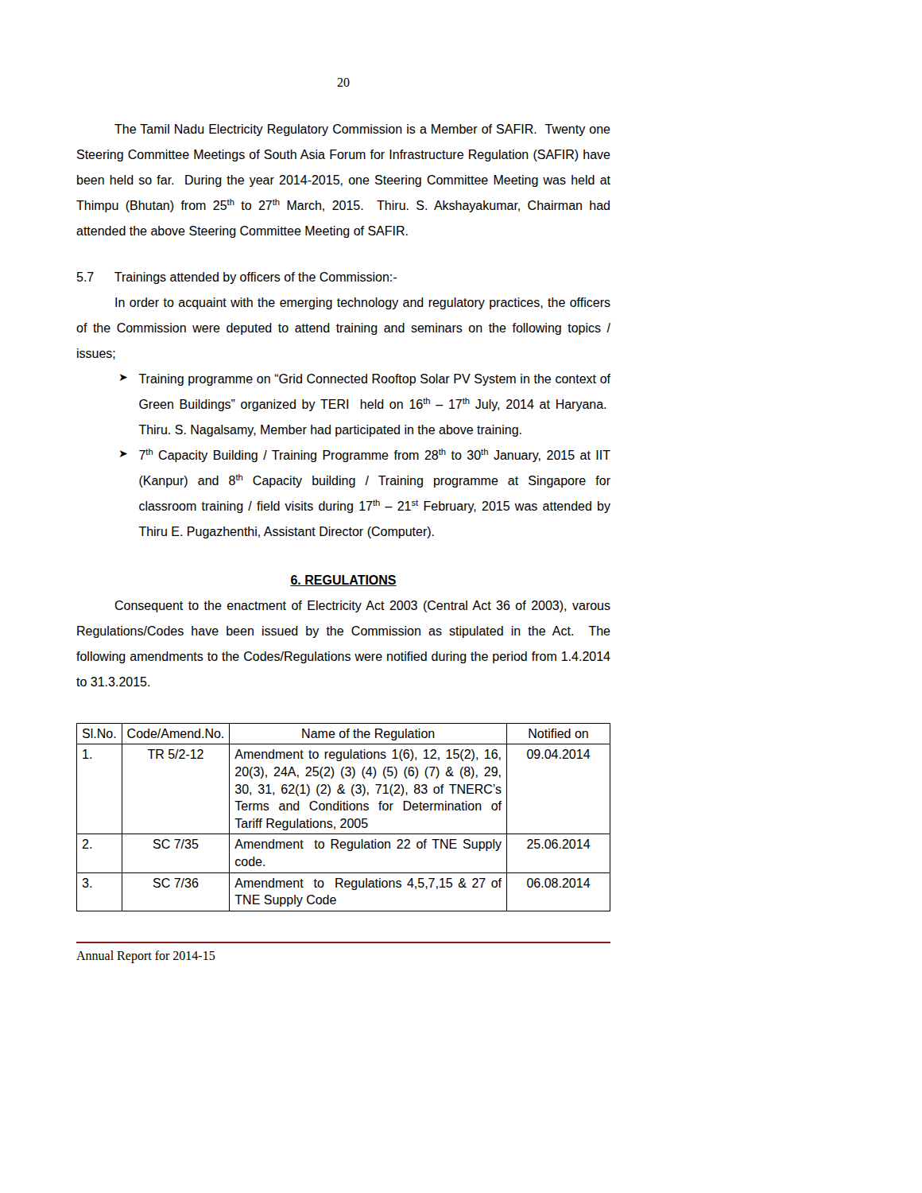20
The Tamil Nadu Electricity Regulatory Commission is a Member of SAFIR. Twenty one Steering Committee Meetings of South Asia Forum for Infrastructure Regulation (SAFIR) have been held so far. During the year 2014-2015, one Steering Committee Meeting was held at Thimpu (Bhutan) from 25th to 27th March, 2015. Thiru. S. Akshayakumar, Chairman had attended the above Steering Committee Meeting of SAFIR.
5.7 Trainings attended by officers of the Commission:-
In order to acquaint with the emerging technology and regulatory practices, the officers of the Commission were deputed to attend training and seminars on the following topics / issues;
Training programme on “Grid Connected Rooftop Solar PV System in the context of Green Buildings” organized by TERI held on 16th – 17th July, 2014 at Haryana. Thiru. S. Nagalsamy, Member had participated in the above training.
7th Capacity Building / Training Programme from 28th to 30th January, 2015 at IIT (Kanpur) and 8th Capacity building / Training programme at Singapore for classroom training / field visits during 17th – 21st February, 2015 was attended by Thiru E. Pugazhenthi, Assistant Director (Computer).
6. REGULATIONS
Consequent to the enactment of Electricity Act 2003 (Central Act 36 of 2003), varous Regulations/Codes have been issued by the Commission as stipulated in the Act. The following amendments to the Codes/Regulations were notified during the period from 1.4.2014 to 31.3.2015.
| Sl.No. | Code/Amend.No. | Name of the Regulation | Notified on |
| --- | --- | --- | --- |
| 1. | TR 5/2-12 | Amendment to regulations 1(6), 12, 15(2), 16, 20(3), 24A, 25(2) (3) (4) (5) (6) (7) & (8), 29, 30, 31, 62(1) (2) & (3), 71(2), 83 of TNERC’s Terms and Conditions for Determination of Tariff Regulations, 2005 | 09.04.2014 |
| 2. | SC 7/35 | Amendment to Regulation 22 of TNE Supply code. | 25.06.2014 |
| 3. | SC 7/36 | Amendment to Regulations 4,5,7,15 & 27 of TNE Supply Code | 06.08.2014 |
Annual Report for 2014-15